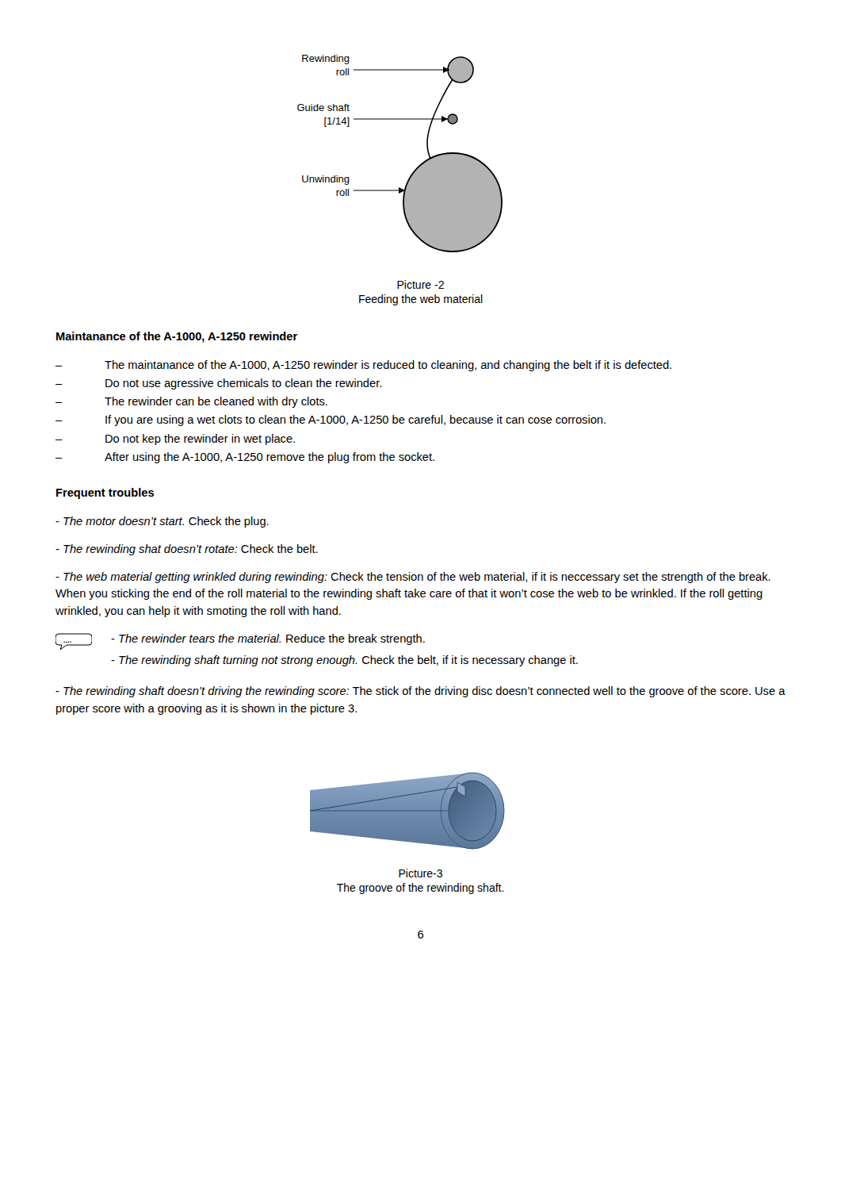Rewinding roll Guide shaft [1/14] Unwinding roll
Picture -2
Feeding the web material
Maintanance of the A-1000, A-1250 rewinder
The maintanance of the A-1000, A-1250 rewinder is reduced to cleaning, and changing the belt if it is defected.
Do not use agressive chemicals to clean the rewinder.
The rewinder can be cleaned with dry clots.
If you are using a wet clots to clean the A-1000, A-1250 be careful, because it can cose corrosion.
Do not kep the rewinder in wet place.
After using the A-1000, A-1250 remove the plug from the socket.
Frequent troubles
- The motor doesn’t start. Check the plug.
- The rewinding shat doesn’t rotate: Check the belt.
- The web material getting wrinkled during rewinding: Check the tension of the web material, if it is neccessary set the strength of the break. When you sticking the end of the roll material to the rewinding shaft take care of that it won’t cose the web to be wrinkled. If the roll getting wrinkled, you can help it with smoting the roll with hand.
.... - The rewinder tears the material. Reduce the break strength.
- The rewinding shaft turning not strong enough. Check the belt, if it is necessary change it.
- The rewinding shaft doesn’t driving the rewinding score: The stick of the driving disc doesn’t connected well to the groove of the score. Use a proper score with a grooving as it is shown in the picture 3.
Picture-3
The groove of the rewinding shaft.
6